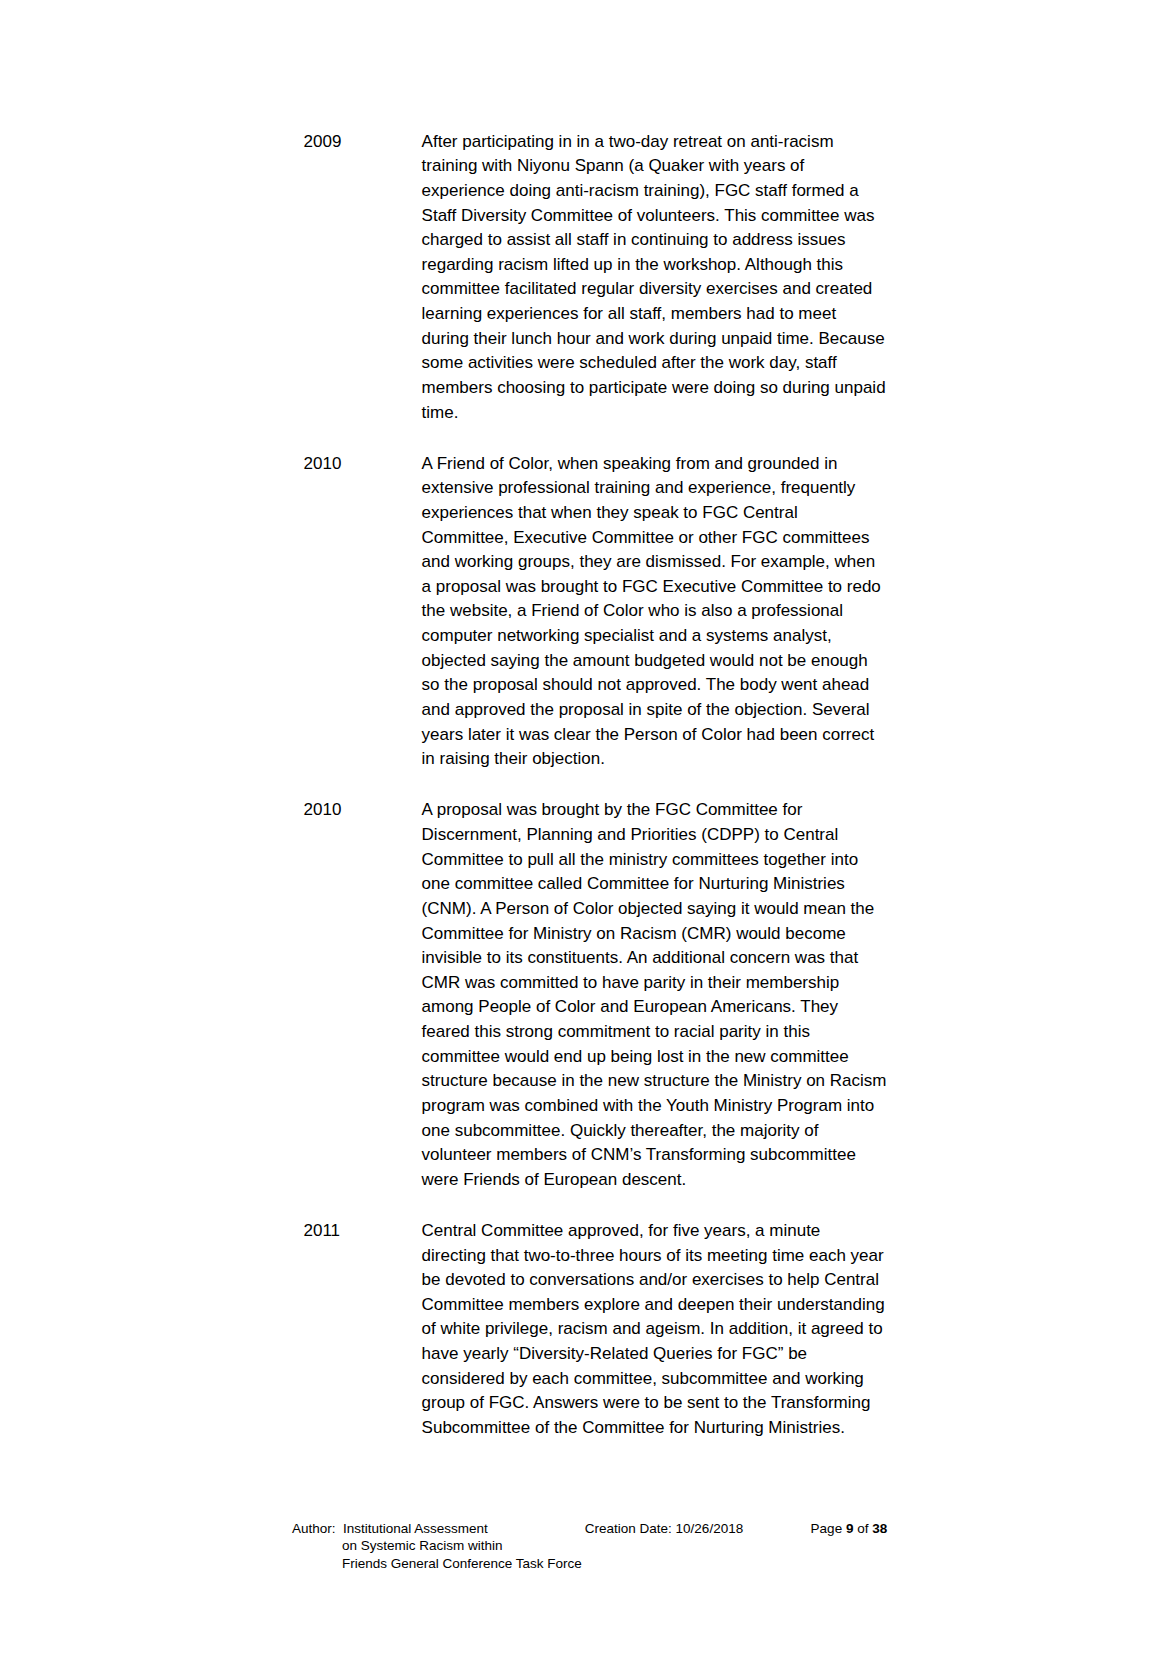2009
After participating in in a two-day retreat on anti-racism training with Niyonu Spann (a Quaker with years of experience doing anti-racism training), FGC staff formed a Staff Diversity Committee of volunteers. This committee was charged to assist all staff in continuing to address issues regarding racism lifted up in the workshop. Although this committee facilitated regular diversity exercises and created learning experiences for all staff, members had to meet during their lunch hour and work during unpaid time. Because some activities were scheduled after the work day, staff members choosing to participate were doing so during unpaid time.
2010
A Friend of Color, when speaking from and grounded in extensive professional training and experience, frequently experiences that when they speak to FGC Central Committee, Executive Committee or other FGC committees and working groups, they are dismissed. For example, when a proposal was brought to FGC Executive Committee to redo the website, a Friend of Color who is also a professional computer networking specialist and a systems analyst, objected saying the amount budgeted would not be enough so the proposal should not approved. The body went ahead and approved the proposal in spite of the objection. Several years later it was clear the Person of Color had been correct in raising their objection.
2010
A proposal was brought by the FGC Committee for Discernment, Planning and Priorities (CDPP) to Central Committee to pull all the ministry committees together into one committee called Committee for Nurturing Ministries (CNM). A Person of Color objected saying it would mean the Committee for Ministry on Racism (CMR) would become invisible to its constituents. An additional concern was that CMR was committed to have parity in their membership among People of Color and European Americans. They feared this strong commitment to racial parity in this committee would end up being lost in the new committee structure because in the new structure the Ministry on Racism program was combined with the Youth Ministry Program into one subcommittee. Quickly thereafter, the majority of volunteer members of CNM’s Transforming subcommittee were Friends of European descent.
2011
Central Committee approved, for five years, a minute directing that two-to-three hours of its meeting time each year be devoted to conversations and/or exercises to help Central Committee members explore and deepen their understanding of white privilege, racism and ageism. In addition, it agreed to have yearly “Diversity-Related Queries for FGC” be considered by each committee, subcommittee and working group of FGC. Answers were to be sent to the Transforming Subcommittee of the Committee for Nurturing Ministries.
Author: Institutional Assessment on Systemic Racism within Friends General Conference Task Force
Creation Date: 10/26/2018
Page 9 of 38